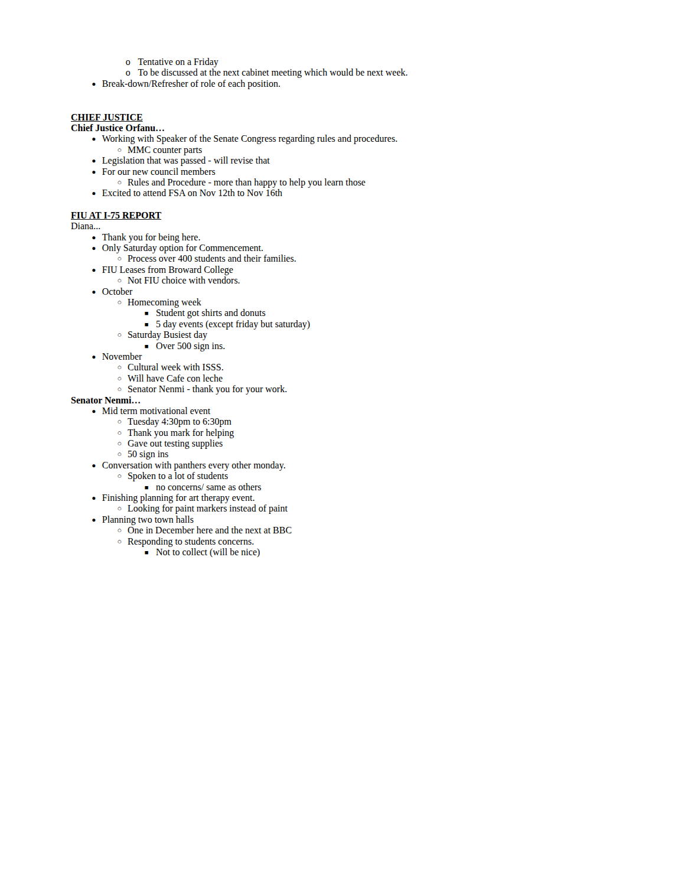Tentative on a Friday
To be discussed at the next cabinet meeting which would be next week.
Break-down/Refresher of role of each position.
CHIEF JUSTICE
Chief Justice Orfanu…
Working with Speaker of the Senate Congress regarding rules and procedures.
MMC counter parts
Legislation that was passed - will revise that
For our new council members
Rules and Procedure - more than happy to help you learn those
Excited to attend FSA on Nov 12th to Nov 16th
FIU AT I-75 REPORT
Diana...
Thank you for being here.
Only Saturday option for Commencement.
Process over 400 students and their families.
FIU Leases from Broward College
Not FIU choice with vendors.
October
Homecoming week
Student got shirts and donuts
5 day events (except friday but saturday)
Saturday Busiest day
Over 500 sign ins.
November
Cultural week with ISSS.
Will have Cafe con leche
Senator Nenmi - thank you for your work.
Senator Nenmi…
Mid term motivational event
Tuesday 4:30pm to 6:30pm
Thank you mark for helping
Gave out testing supplies
50 sign ins
Conversation with panthers every other monday.
Spoken to a lot of students
no concerns/ same as others
Finishing planning for art therapy event.
Looking for paint markers instead of paint
Planning two town halls
One in December here and the next at BBC
Responding to students concerns.
Not to collect (will be nice)